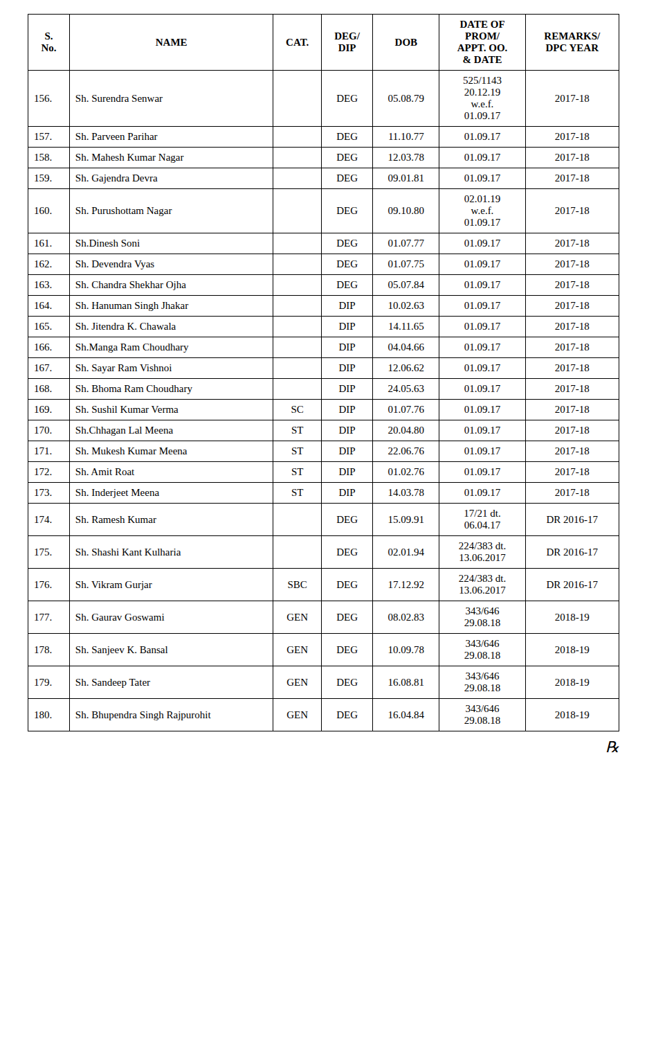| S. No. | NAME | CAT. | DEG/ DIP | DOB | DATE OF PROM/ APPT. OO. & DATE | REMARKS/ DPC YEAR |
| --- | --- | --- | --- | --- | --- | --- |
| 156. | Sh. Surendra Senwar | | DEG | 05.08.79 | 525/1143 20.12.19 w.e.f. 01.09.17 | 2017-18 |
| 157. | Sh. Parveen Parihar | | DEG | 11.10.77 | 01.09.17 | 2017-18 |
| 158. | Sh. Mahesh Kumar Nagar | | DEG | 12.03.78 | 01.09.17 | 2017-18 |
| 159. | Sh. Gajendra Devra | | DEG | 09.01.81 | 01.09.17 | 2017-18 |
| 160. | Sh. Purushottam Nagar | | DEG | 09.10.80 | 02.01.19 w.e.f. 01.09.17 | 2017-18 |
| 161. | Sh.Dinesh Soni | | DEG | 01.07.77 | 01.09.17 | 2017-18 |
| 162. | Sh. Devendra Vyas | | DEG | 01.07.75 | 01.09.17 | 2017-18 |
| 163. | Sh. Chandra Shekhar Ojha | | DEG | 05.07.84 | 01.09.17 | 2017-18 |
| 164. | Sh. Hanuman Singh Jhakar | | DIP | 10.02.63 | 01.09.17 | 2017-18 |
| 165. | Sh. Jitendra K. Chawala | | DIP | 14.11.65 | 01.09.17 | 2017-18 |
| 166. | Sh.Manga Ram Choudhary | | DIP | 04.04.66 | 01.09.17 | 2017-18 |
| 167. | Sh. Sayar Ram Vishnoi | | DIP | 12.06.62 | 01.09.17 | 2017-18 |
| 168. | Sh. Bhoma Ram Choudhary | | DIP | 24.05.63 | 01.09.17 | 2017-18 |
| 169. | Sh. Sushil Kumar Verma | SC | DIP | 01.07.76 | 01.09.17 | 2017-18 |
| 170. | Sh.Chhagan Lal Meena | ST | DIP | 20.04.80 | 01.09.17 | 2017-18 |
| 171. | Sh. Mukesh Kumar Meena | ST | DIP | 22.06.76 | 01.09.17 | 2017-18 |
| 172. | Sh. Amit Roat | ST | DIP | 01.02.76 | 01.09.17 | 2017-18 |
| 173. | Sh. Inderjeet Meena | ST | DIP | 14.03.78 | 01.09.17 | 2017-18 |
| 174. | Sh. Ramesh Kumar | | DEG | 15.09.91 | 17/21 dt. 06.04.17 | DR 2016-17 |
| 175. | Sh. Shashi Kant Kulharia | | DEG | 02.01.94 | 224/383 dt. 13.06.2017 | DR 2016-17 |
| 176. | Sh. Vikram Gurjar | SBC | DEG | 17.12.92 | 224/383 dt. 13.06.2017 | DR 2016-17 |
| 177. | Sh. Gaurav Goswami | GEN | DEG | 08.02.83 | 343/646 29.08.18 | 2018-19 |
| 178. | Sh. Sanjeev K. Bansal | GEN | DEG | 10.09.78 | 343/646 29.08.18 | 2018-19 |
| 179. | Sh. Sandeep Tater | GEN | DEG | 16.08.81 | 343/646 29.08.18 | 2018-19 |
| 180. | Sh. Bhupendra Singh Rajpurohit | GEN | DEG | 16.04.84 | 343/646 29.08.18 | 2018-19 |
℞